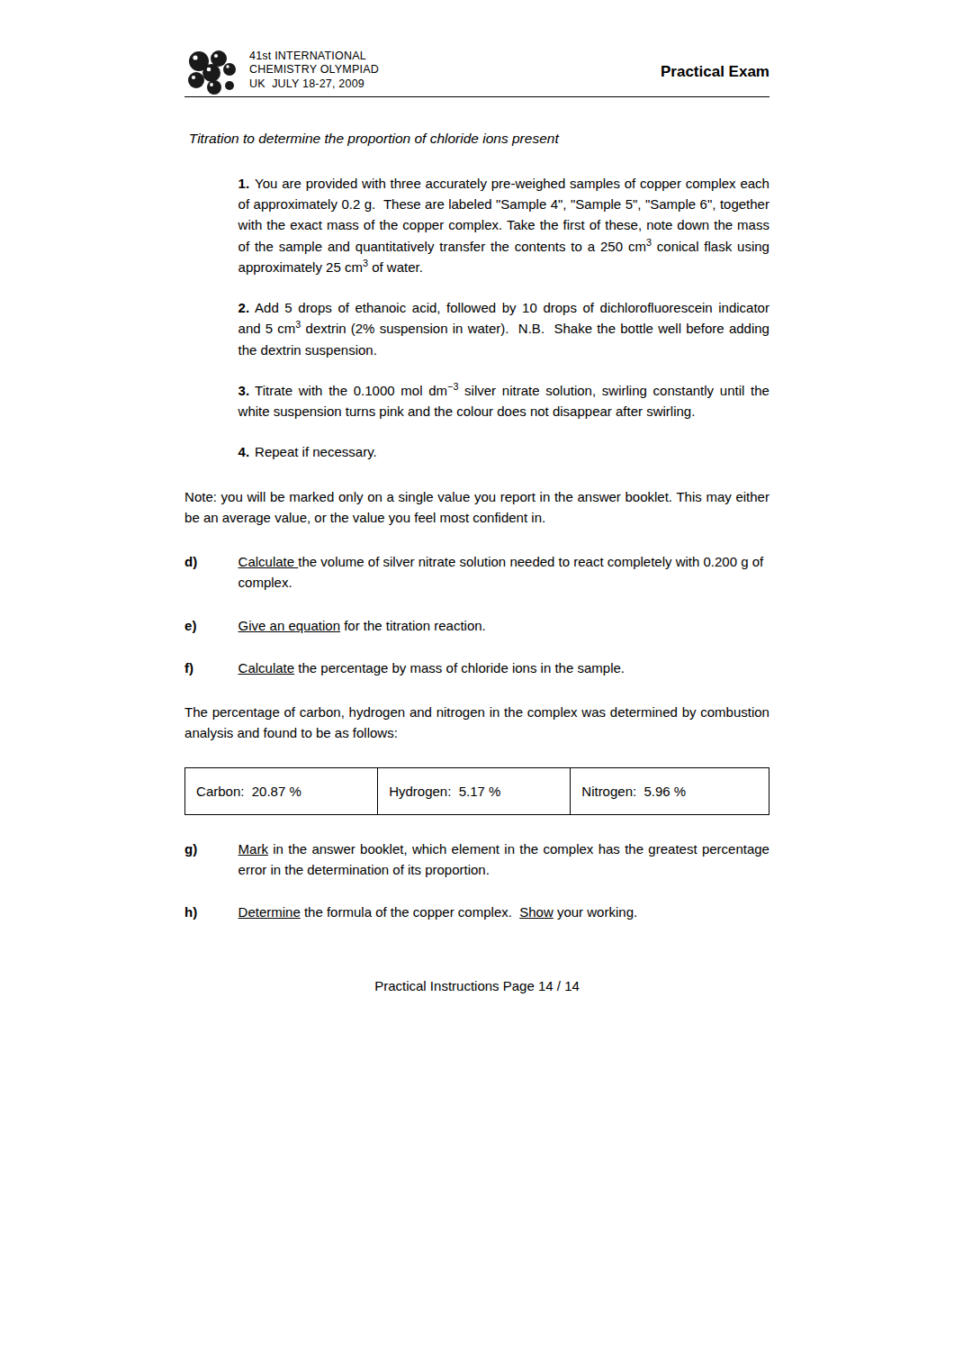41st INTERNATIONAL
CHEMISTRY OLYMPIAD
UK JULY 18-27, 2009
Practical Exam
Titration to determine the proportion of chloride ions present
1. You are provided with three accurately pre-weighed samples of copper complex each of approximately 0.2 g. These are labeled "Sample 4", "Sample 5", "Sample 6", together with the exact mass of the copper complex. Take the first of these, note down the mass of the sample and quantitatively transfer the contents to a 250 cm3 conical flask using approximately 25 cm3 of water.
2. Add 5 drops of ethanoic acid, followed by 10 drops of dichlorofluorescein indicator and 5 cm3 dextrin (2% suspension in water). N.B. Shake the bottle well before adding the dextrin suspension.
3. Titrate with the 0.1000 mol dm−3 silver nitrate solution, swirling constantly until the white suspension turns pink and the colour does not disappear after swirling.
4. Repeat if necessary.
Note: you will be marked only on a single value you report in the answer booklet. This may either be an average value, or the value you feel most confident in.
d)
Calculate the volume of silver nitrate solution needed to react completely with 0.200 g of complex.
e)
Give an equation for the titration reaction.
f)
Calculate the percentage by mass of chloride ions in the sample.
The percentage of carbon, hydrogen and nitrogen in the complex was determined by combustion analysis and found to be as follows:
| Carbon: 20.87 % | Hydrogen: 5.17 % | Nitrogen: 5.96 % |
g)
Mark in the answer booklet, which element in the complex has the greatest percentage error in the determination of its proportion.
h)
Determine the formula of the copper complex. Show your working.
Practical Instructions Page 14 / 14